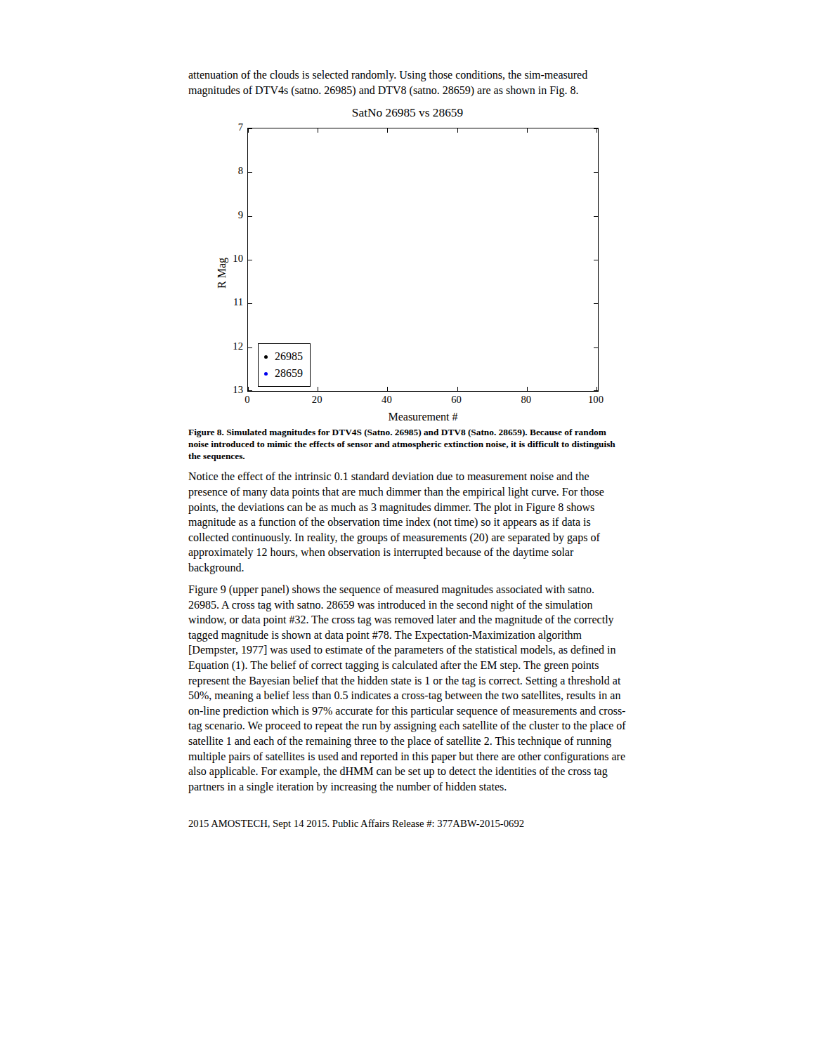attenuation of the clouds is selected randomly. Using those conditions, the sim-measured magnitudes of DTV4s (satno. 26985) and DTV8 (satno. 28659) are as shown in Fig. 8.
SatNo 26985 vs 28659
R Mag
7
8
9
10
11
12
13
26985
28659
0
20
40
60
80
100
Measurement #
Figure 8. Simulated magnitudes for DTV4S (Satno. 26985) and DTV8 (Satno. 28659). Because of random noise introduced to mimic the effects of sensor and atmospheric extinction noise, it is difficult to distinguish the sequences.
Notice the effect of the intrinsic 0.1 standard deviation due to measurement noise and the presence of many data points that are much dimmer than the empirical light curve. For those points, the deviations can be as much as 3 magnitudes dimmer. The plot in Figure 8 shows magnitude as a function of the observation time index (not time) so it appears as if data is collected continuously. In reality, the groups of measurements (20) are separated by gaps of approximately 12 hours, when observation is interrupted because of the daytime solar background.
Figure 9 (upper panel) shows the sequence of measured magnitudes associated with satno. 26985. A cross tag with satno. 28659 was introduced in the second night of the simulation window, or data point #32. The cross tag was removed later and the magnitude of the correctly tagged magnitude is shown at data point #78. The Expectation-Maximization algorithm [Dempster, 1977] was used to estimate of the parameters of the statistical models, as defined in Equation (1). The belief of correct tagging is calculated after the EM step. The green points represent the Bayesian belief that the hidden state is 1 or the tag is correct. Setting a threshold at 50%, meaning a belief less than 0.5 indicates a cross-tag between the two satellites, results in an on-line prediction which is 97% accurate for this particular sequence of measurements and cross-tag scenario. We proceed to repeat the run by assigning each satellite of the cluster to the place of satellite 1 and each of the remaining three to the place of satellite 2. This technique of running multiple pairs of satellites is used and reported in this paper but there are other configurations are also applicable. For example, the dHMM can be set up to detect the identities of the cross tag partners in a single iteration by increasing the number of hidden states.
2015 AMOSTECH, Sept 14 2015. Public Affairs Release #: 377ABW-2015-0692